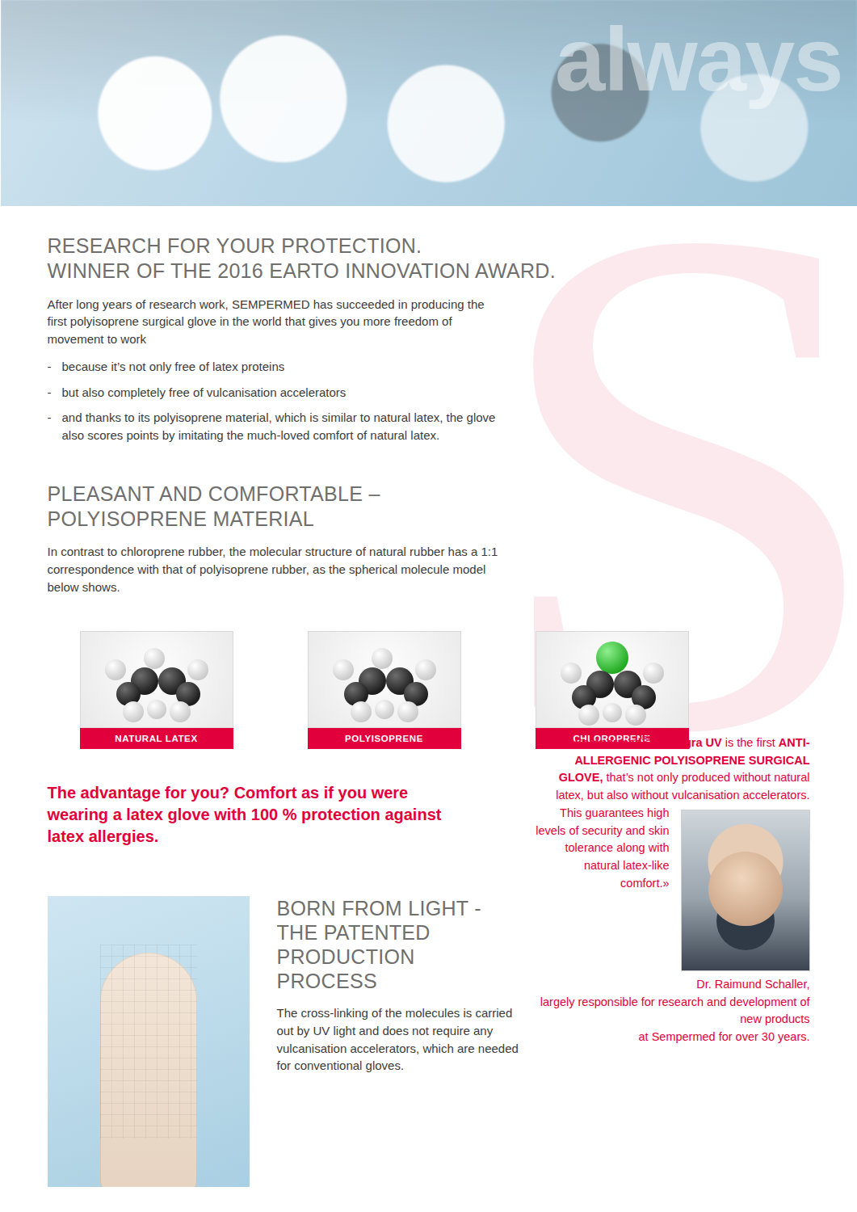always
S
Research for your protection.
Winner of the 2016 EARTO Innovation Award.
After long years of research work, SEMPERMED has succeeded in producing the first polyisoprene surgical glove in the world that gives you more freedom of movement to work
because it’s not only free of latex proteins
but also completely free of vulcanisation accelerators
and thanks to its polyisoprene material, which is similar to natural latex, the glove also scores points by imitating the much-loved comfort of natural latex.
Pleasant and comfortable –
Polyisoprene material
In contrast to chloroprene rubber, the molecular structure of natural rubber has a 1:1 correspondence with that of polyisoprene rubber, as the spherical molecule model below shows.
NATURAL LATEX
POLYISOPRENE
CHLOROPRENE
The advantage for you? Comfort as if you were wearing a latex glove with 100 % protection against latex allergies.
Born from light - the patented production process
The cross-linking of the molecules is carried out by UV light and does not require any vulcanisation accelerators, which are needed for conventional gloves.
«The Sempermed® Syntegra UV is the first ANTI-ALLERGENIC POLYISOPRENE SURGICAL GLOVE, that’s not only produced without natural latex, but also without vulcanisation accelerators.
This guarantees high levels of security and skin tolerance along with natural latex-like comfort.»
Dr. Raimund Schaller,
largely responsible for research and development of new products
at Sempermed for over 30 years.